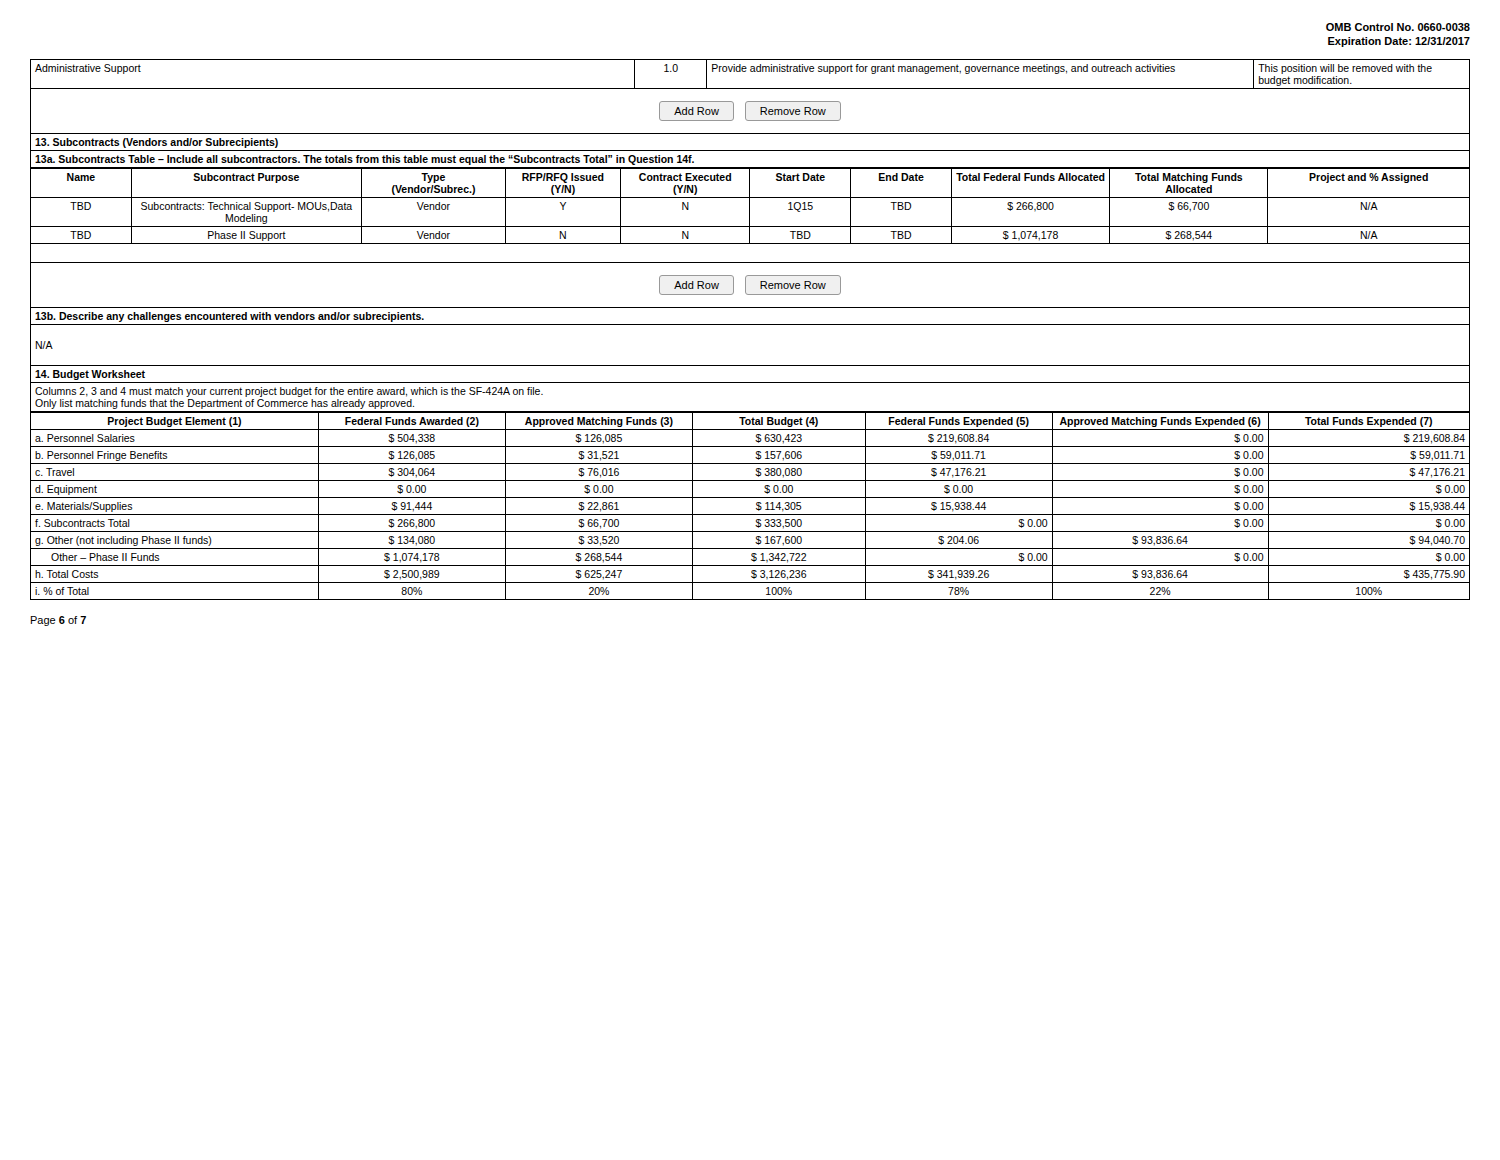OMB Control No. 0660-0038
Expiration Date: 12/31/2017
| Administrative Support | 1.0 | Provide administrative support for grant management, governance meetings, and outreach activities | This position will be removed with the budget modification. |
| Add Row Remove Row |
| 13. Subcontracts (Vendors and/or Subrecipients) |
| 13a. Subcontracts Table – Include all subcontractors. The totals from this table must equal the “Subcontracts Total” in Question 14f. |
| Name | Subcontract Purpose | Type (Vendor/Subrec.) | RFP/RFQ Issued (Y/N) | Contract Executed (Y/N) | Start Date | End Date | Total Federal Funds Allocated | Total Matching Funds Allocated | Project and % Assigned |
| --- | --- | --- | --- | --- | --- | --- | --- | --- | --- |
| TBD | Subcontracts: Technical Support- MOUs,Data Modeling | Vendor | Y | N | 1Q15 | TBD | $ 266,800 | $ 66,700 | N/A |
| TBD | Phase II Support | Vendor | N | N | TBD | TBD | $ 1,074,178 | $ 268,544 | N/A |
| Add Row Remove Row |
| 13b. Describe any challenges encountered with vendors and/or subrecipients. |
| N/A |
| 14. Budget Worksheet |
| Columns 2, 3 and 4 must match your current project budget for the entire award, which is the SF-424A on file. Only list matching funds that the Department of Commerce has already approved. |
| Project Budget Element (1) | Federal Funds Awarded (2) | Approved Matching Funds (3) | Total Budget (4) | Federal Funds Expended (5) | Approved Matching Funds Expended (6) | Total Funds Expended (7) |
| --- | --- | --- | --- | --- | --- | --- |
| a. Personnel Salaries | $ 504,338 | $ 126,085 | $ 630,423 | $ 219,608.84 | $ 0.00 | $ 219,608.84 |
| b. Personnel Fringe Benefits | $ 126,085 | $ 31,521 | $ 157,606 | $ 59,011.71 | $ 0.00 | $ 59,011.71 |
| c. Travel | $ 304,064 | $ 76,016 | $ 380,080 | $ 47,176.21 | $ 0.00 | $ 47,176.21 |
| d. Equipment | $ 0.00 | $ 0.00 | $ 0.00 | $ 0.00 | $ 0.00 | $ 0.00 |
| e. Materials/Supplies | $ 91,444 | $ 22,861 | $ 114,305 | $ 15,938.44 | $ 0.00 | $ 15,938.44 |
| f. Subcontracts Total | $ 266,800 | $ 66,700 | $ 333,500 | $ 0.00 | $ 0.00 | $ 0.00 |
| g. Other (not including Phase II funds) | $ 134,080 | $ 33,520 | $ 167,600 | $ 204.06 | $ 93,836.64 | $ 94,040.70 |
| Other – Phase II Funds | $ 1,074,178 | $ 268,544 | $ 1,342,722 | $ 0.00 | $ 0.00 | $ 0.00 |
| h. Total Costs | $ 2,500,989 | $ 625,247 | $ 3,126,236 | $ 341,939.26 | $ 93,836.64 | $ 435,775.90 |
| i. % of Total | 80% | 20% | 100% | 78% | 22% | 100% |
Page 6 of 7